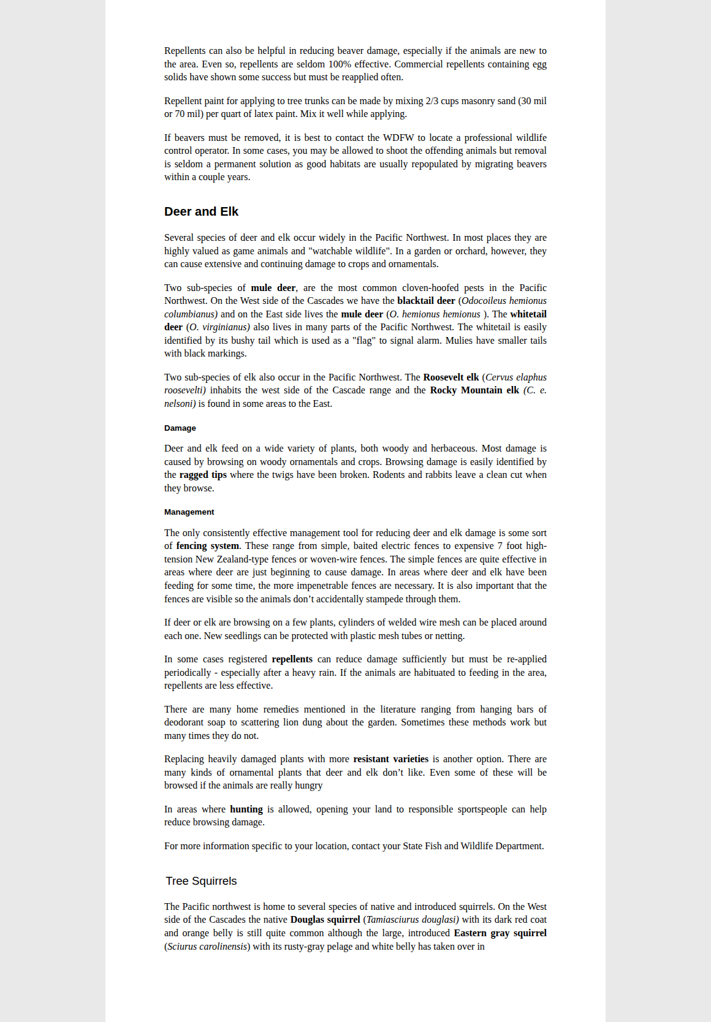Repellents can also be helpful in reducing beaver damage, especially if the animals are new to the area. Even so, repellents are seldom 100% effective. Commercial repellents containing egg solids have shown some success but must be reapplied often.
Repellent paint for applying to tree trunks can be made by mixing 2/3 cups masonry sand (30 mil or 70 mil) per quart of latex paint. Mix it well while applying.
If beavers must be removed, it is best to contact the WDFW to locate a professional wildlife control operator. In some cases, you may be allowed to shoot the offending animals but removal is seldom a permanent solution as good habitats are usually repopulated by migrating beavers within a couple years.
Deer and Elk
Several species of deer and elk occur widely in the Pacific Northwest. In most places they are highly valued as game animals and "watchable wildlife". In a garden or orchard, however, they can cause extensive and continuing damage to crops and ornamentals.
Two sub-species of mule deer, are the most common cloven-hoofed pests in the Pacific Northwest. On the West side of the Cascades we have the blacktail deer (Odocoileus hemionus columbianus) and on the East side lives the mule deer (O. hemionus hemionus ). The whitetail deer (O. virginianus) also lives in many parts of the Pacific Northwest. The whitetail is easily identified by its bushy tail which is used as a "flag" to signal alarm. Mulies have smaller tails with black markings.
Two sub-species of elk also occur in the Pacific Northwest. The Roosevelt elk (Cervus elaphus roosevelti) inhabits the west side of the Cascade range and the Rocky Mountain elk (C. e. nelsoni) is found in some areas to the East.
Damage
Deer and elk feed on a wide variety of plants, both woody and herbaceous. Most damage is caused by browsing on woody ornamentals and crops. Browsing damage is easily identified by the ragged tips where the twigs have been broken. Rodents and rabbits leave a clean cut when they browse.
Management
The only consistently effective management tool for reducing deer and elk damage is some sort of fencing system. These range from simple, baited electric fences to expensive 7 foot high-tension New Zealand-type fences or woven-wire fences. The simple fences are quite effective in areas where deer are just beginning to cause damage. In areas where deer and elk have been feeding for some time, the more impenetrable fences are necessary. It is also important that the fences are visible so the animals don’t accidentally stampede through them.
If deer or elk are browsing on a few plants, cylinders of welded wire mesh can be placed around each one. New seedlings can be protected with plastic mesh tubes or netting.
In some cases registered repellents can reduce damage sufficiently but must be re-applied periodically - especially after a heavy rain. If the animals are habituated to feeding in the area, repellents are less effective.
There are many home remedies mentioned in the literature ranging from hanging bars of deodorant soap to scattering lion dung about the garden. Sometimes these methods work but many times they do not.
Replacing heavily damaged plants with more resistant varieties is another option. There are many kinds of ornamental plants that deer and elk don’t like. Even some of these will be browsed if the animals are really hungry
In areas where hunting is allowed, opening your land to responsible sportspeople can help reduce browsing damage.
For more information specific to your location, contact your State Fish and Wildlife Department.
Tree Squirrels
The Pacific northwest is home to several species of native and introduced squirrels. On the West side of the Cascades the native Douglas squirrel (Tamiasciurus douglasi) with its dark red coat and orange belly is still quite common although the large, introduced Eastern gray squirrel (Sciurus carolinensis) with its rusty-gray pelage and white belly has taken over in